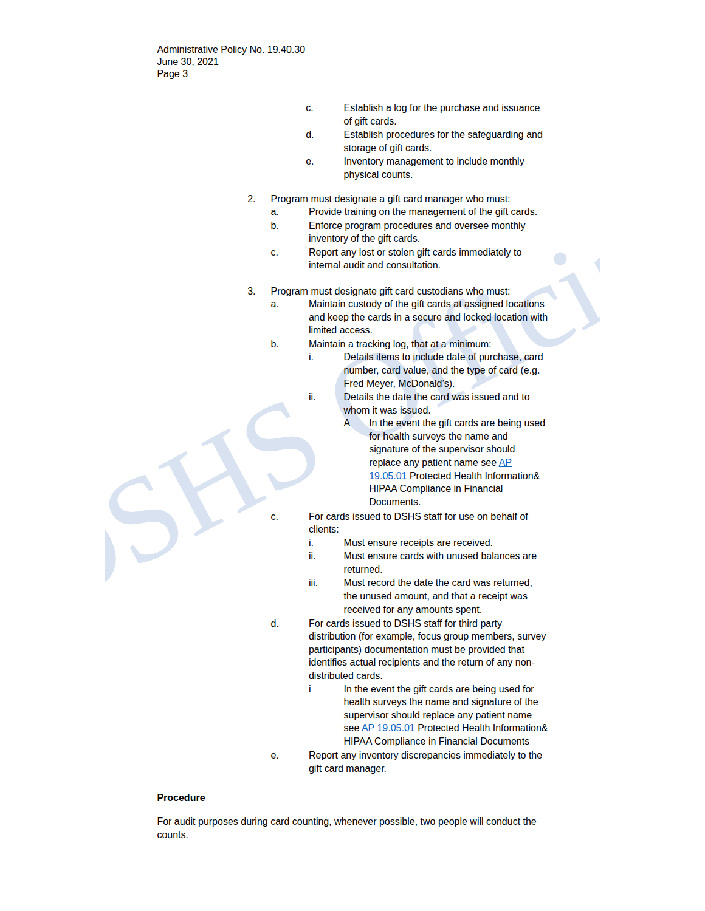DSHS Official
Administrative Policy No. 19.40.30
June 30, 2021
Page 3
c. Establish a log for the purchase and issuance of gift cards.
d. Establish procedures for the safeguarding and storage of gift cards.
e. Inventory management to include monthly physical counts.
2. Program must designate a gift card manager who must:
a. Provide training on the management of the gift cards.
b. Enforce program procedures and oversee monthly inventory of the gift cards.
c. Report any lost or stolen gift cards immediately to internal audit and consultation.
3. Program must designate gift card custodians who must:
a. Maintain custody of the gift cards at assigned locations and keep the cards in a secure and locked location with limited access.
b. Maintain a tracking log, that at a minimum:
i. Details items to include date of purchase, card number, card value, and the type of card (e.g. Fred Meyer, McDonald’s).
ii. Details the date the card was issued and to whom it was issued.
AIn the event the gift cards are being used for health surveys the name and signature of the supervisor should replace any patient name see AP 19.05.01 Protected Health Information& HIPAA Compliance in Financial Documents.
c. For cards issued to DSHS staff for use on behalf of clients:
i. Must ensure receipts are received.
ii. Must ensure cards with unused balances are returned.
iii. Must record the date the card was returned, the unused amount, and that a receipt was received for any amounts spent.
d. For cards issued to DSHS staff for third party distribution (for example, focus group members, survey participants) documentation must be provided that identifies actual recipients and the return of any non-distributed cards.
iIn the event the gift cards are being used for health surveys the name and signature of the supervisor should replace any patient name see AP 19.05.01 Protected Health Information& HIPAA Compliance in Financial Documents
e. Report any inventory discrepancies immediately to the gift card manager.
Procedure
For audit purposes during card counting, whenever possible, two people will conduct the counts.